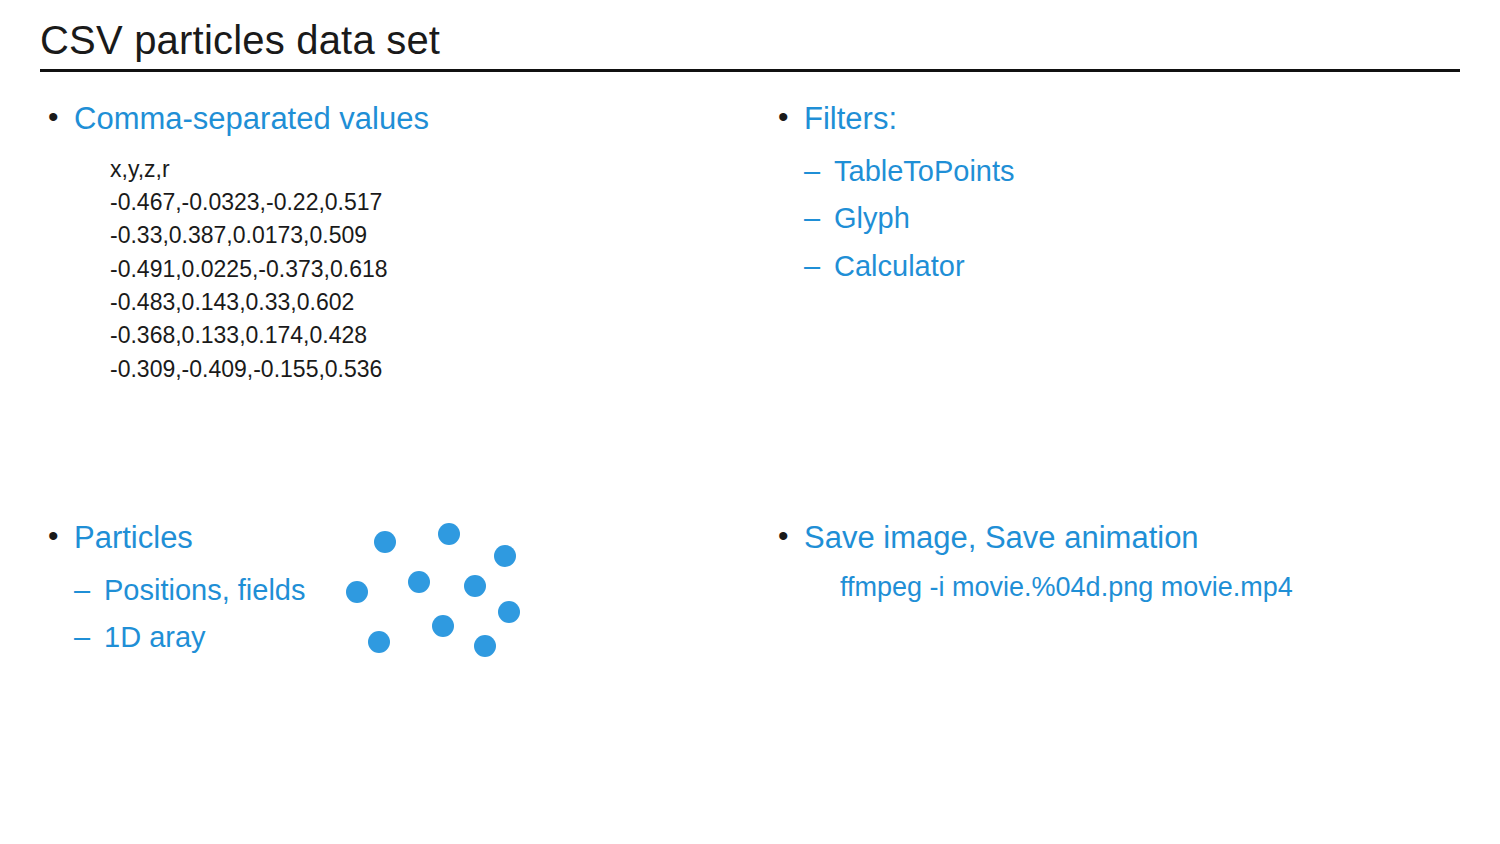CSV particles data set
Comma-separated values
x,y,z,r
-0.467,-0.0323,-0.22,0.517
-0.33,0.387,0.0173,0.509
-0.491,0.0225,-0.373,0.618
-0.483,0.143,0.33,0.602
-0.368,0.133,0.174,0.428
-0.309,-0.409,-0.155,0.536
Filters:
TableToPoints
Glyph
Calculator
Particles
Positions, fields
1D aray
Save image, Save animation
ffmpeg -i movie.%04d.png movie.mp4